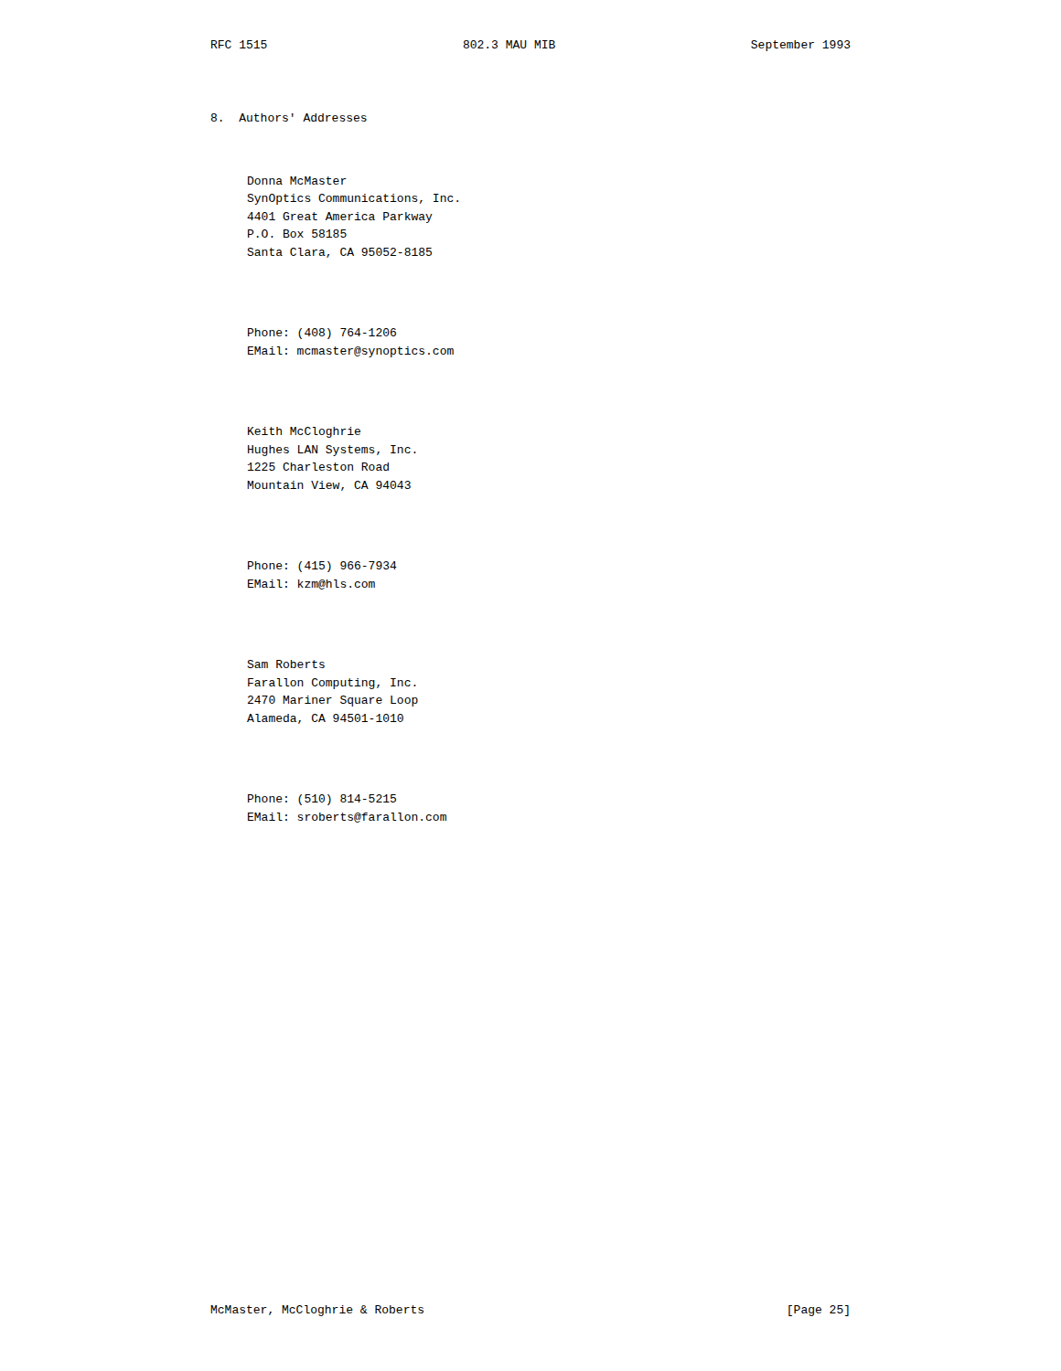RFC 1515 802.3 MAU MIB September 1993
8. Authors' Addresses
Donna McMaster
SynOptics Communications, Inc.
4401 Great America Parkway
P.O. Box 58185
Santa Clara, CA 95052-8185
Phone: (408) 764-1206
EMail: mcmaster@synoptics.com
Keith McCloghrie
Hughes LAN Systems, Inc.
1225 Charleston Road
Mountain View, CA 94043
Phone: (415) 966-7934
EMail: kzm@hls.com
Sam Roberts
Farallon Computing, Inc.
2470 Mariner Square Loop
Alameda, CA 94501-1010
Phone: (510) 814-5215
EMail: sroberts@farallon.com
McMaster, McCloghrie & Roberts [Page 25]